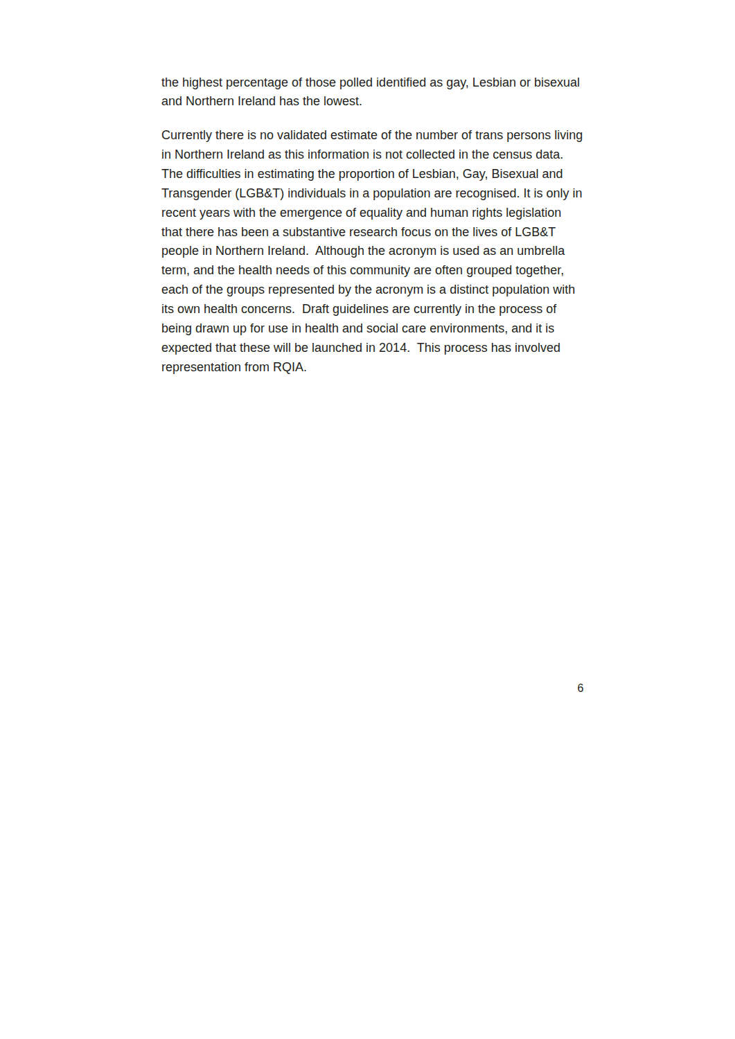the highest percentage of those polled identified as gay, Lesbian or bisexual and Northern Ireland has the lowest.
Currently there is no validated estimate of the number of trans persons living in Northern Ireland as this information is not collected in the census data. The difficulties in estimating the proportion of Lesbian, Gay, Bisexual and Transgender (LGB&T) individuals in a population are recognised. It is only in recent years with the emergence of equality and human rights legislation that there has been a substantive research focus on the lives of LGB&T people in Northern Ireland. Although the acronym is used as an umbrella term, and the health needs of this community are often grouped together, each of the groups represented by the acronym is a distinct population with its own health concerns. Draft guidelines are currently in the process of being drawn up for use in health and social care environments, and it is expected that these will be launched in 2014. This process has involved representation from RQIA.
6